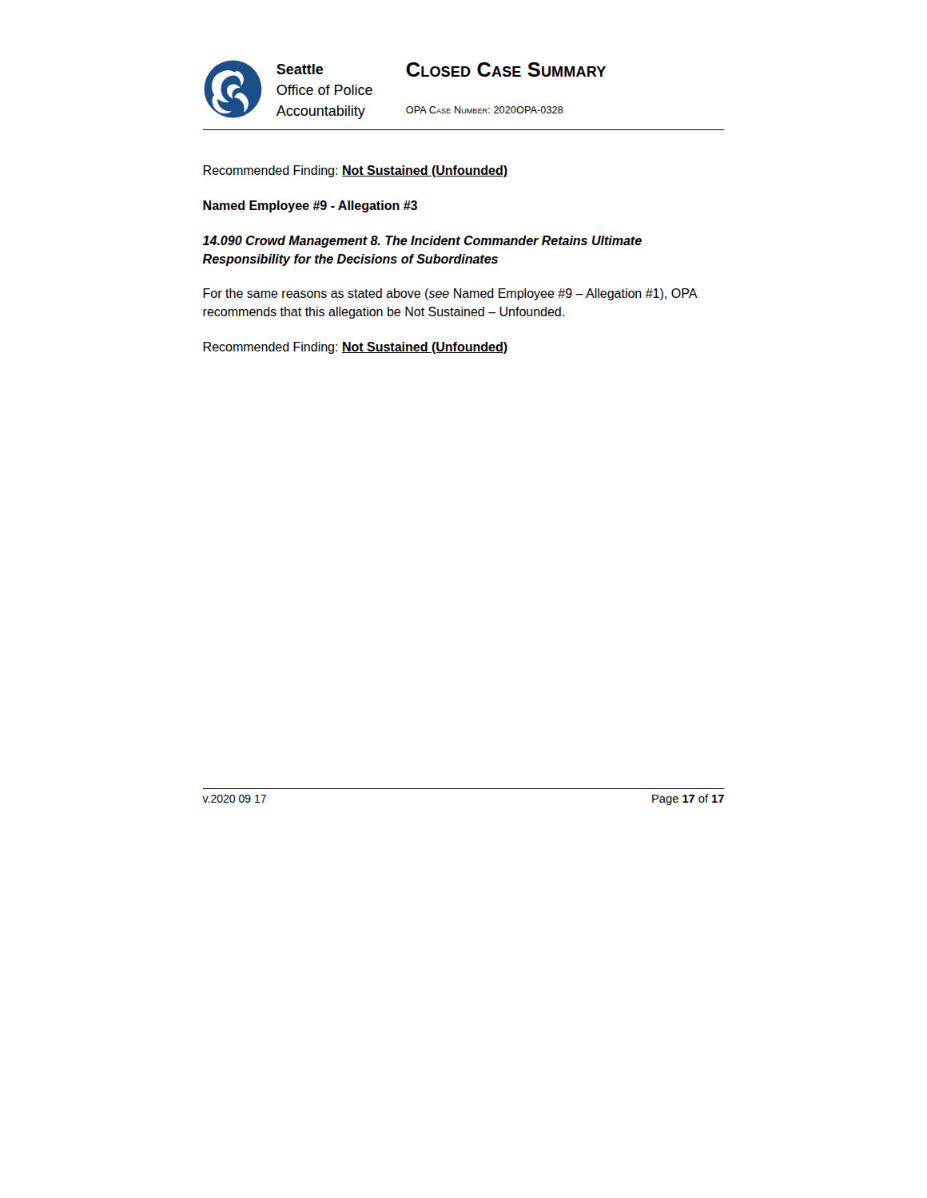Seattle
Office of Police
Accountability
Closed Case Summary
OPA Case Number: 2020OPA-0328
Recommended Finding: Not Sustained (Unfounded)
Named Employee #9 - Allegation #3
14.090 Crowd Management 8. The Incident Commander Retains Ultimate Responsibility for the Decisions of Subordinates
For the same reasons as stated above (see Named Employee #9 – Allegation #1), OPA recommends that this allegation be Not Sustained – Unfounded.
Recommended Finding: Not Sustained (Unfounded)
v.2020 09 17
Page 17 of 17